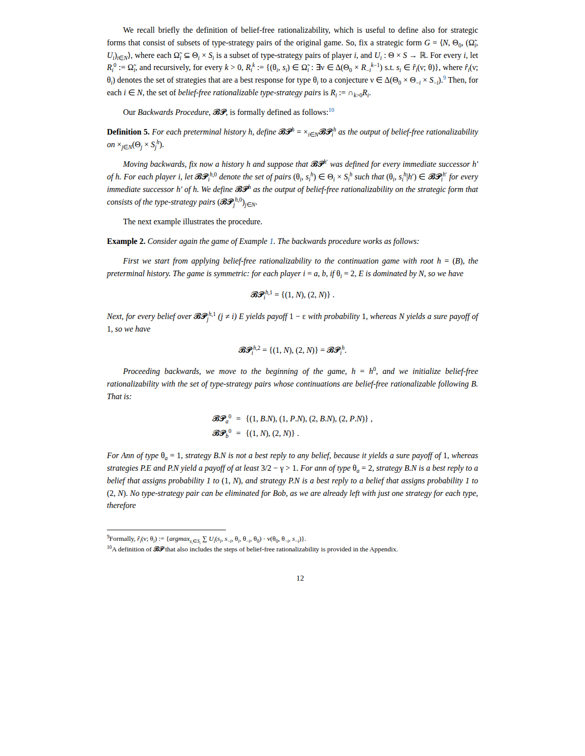We recall briefly the definition of belief-free rationalizability, which is useful to define also for strategic forms that consist of subsets of type-strategy pairs of the original game. So, fix a strategic form G = ⟨N, Θ0, (Ω̃i, Ui)i∈N⟩, where each Ω̃i ⊆ Θi × Si is a subset of type-strategy pairs of player i, and Ui : Θ × S → ℝ. For every i, let Ri0 := Ω̃i, and recursively, for every k > 0, Rik := {(θi, si) ∈ Ω̃i : ∃ν ∈ Δ(Θ0 × R−ik−1) s.t. si ∈ r̂i(ν; θ)}, where r̂i(ν; θi) denotes the set of strategies that are a best response for type θi to a conjecture ν ∈ Δ(Θ0 × Θ−i × S−i).9 Then, for each i ∈ N, the set of belief-free rationalizable type-strategy pairs is Ri := ∩k>0Ri.
Our Backwards Procedure, 𝓑𝓟, is formally defined as follows:10
Definition 5. For each preterminal history h, define 𝓑𝓟h = ×i∈N𝓑𝓟ih as the output of belief-free rationalizability on ×j∈N(Θj × Sjh).
Moving backwards, fix now a history h and suppose that 𝓑𝓟h′ was defined for every immediate successor h′ of h. For each player i, let 𝓑𝓟ih,0 denote the set of pairs (θi, sih) ∈ Θi × Sih such that (θi, sih|h′) ∈ 𝓑𝓟ih′ for every immediate successor h′ of h. We define 𝓑𝓟h as the output of belief-free rationalizability on the strategic form that consists of the type-strategy pairs (𝓑𝓟jh,0)j∈N.
The next example illustrates the procedure.
Example 2. Consider again the game of Example 1. The backwards procedure works as follows:
First we start from applying belief-free rationalizability to the continuation game with root h = (B), the preterminal history. The game is symmetric: for each player i = a, b, if θi = 2, E is dominated by N, so we have
𝓑𝓟ih,1 = {(1, N), (2, N)} .
Next, for every belief over 𝓑𝓟jh,1 (j ≠ i) E yields payoff 1 − ε with probability 1, whereas N yields a sure payoff of 1, so we have
𝓑𝓟ih,2 = {(1, N), (2, N)} = 𝓑𝓟ih.
Proceeding backwards, we move to the beginning of the game, h = h0, and we initialize belief-free rationalizability with the set of type-strategy pairs whose continuations are belief-free rationalizable following B. That is:
| 𝓑𝓟 a 0 | = | {(1, B . N ), (1, P . N ), (2, B . N ), (2, P . N )} , |
| 𝓑𝓟 b 0 | = | {(1, N ), (2, N )} . |
For Ann of type θa = 1, strategy B.N is not a best reply to any belief, because it yields a sure payoff of 1, whereas strategies P.E and P.N yield a payoff of at least 3/2 − γ > 1. For ann of type θa = 2, strategy B.N is a best reply to a belief that assigns probability 1 to (1, N), and strategy P.N is a best reply to a belief that assigns probability 1 to (2, N). No type-strategy pair can be eliminated for Bob, as we are already left with just one strategy for each type, therefore
9Formally, r̂i(ν; θi) := {argmaxsi∈Si ∑ Ui(si, s−i, θi, θ−i, θ0) · ν(θ0, θ−i, s−i)}.
10A definition of 𝓑𝓟 that also includes the steps of belief-free rationalizability is provided in the Appendix.
12